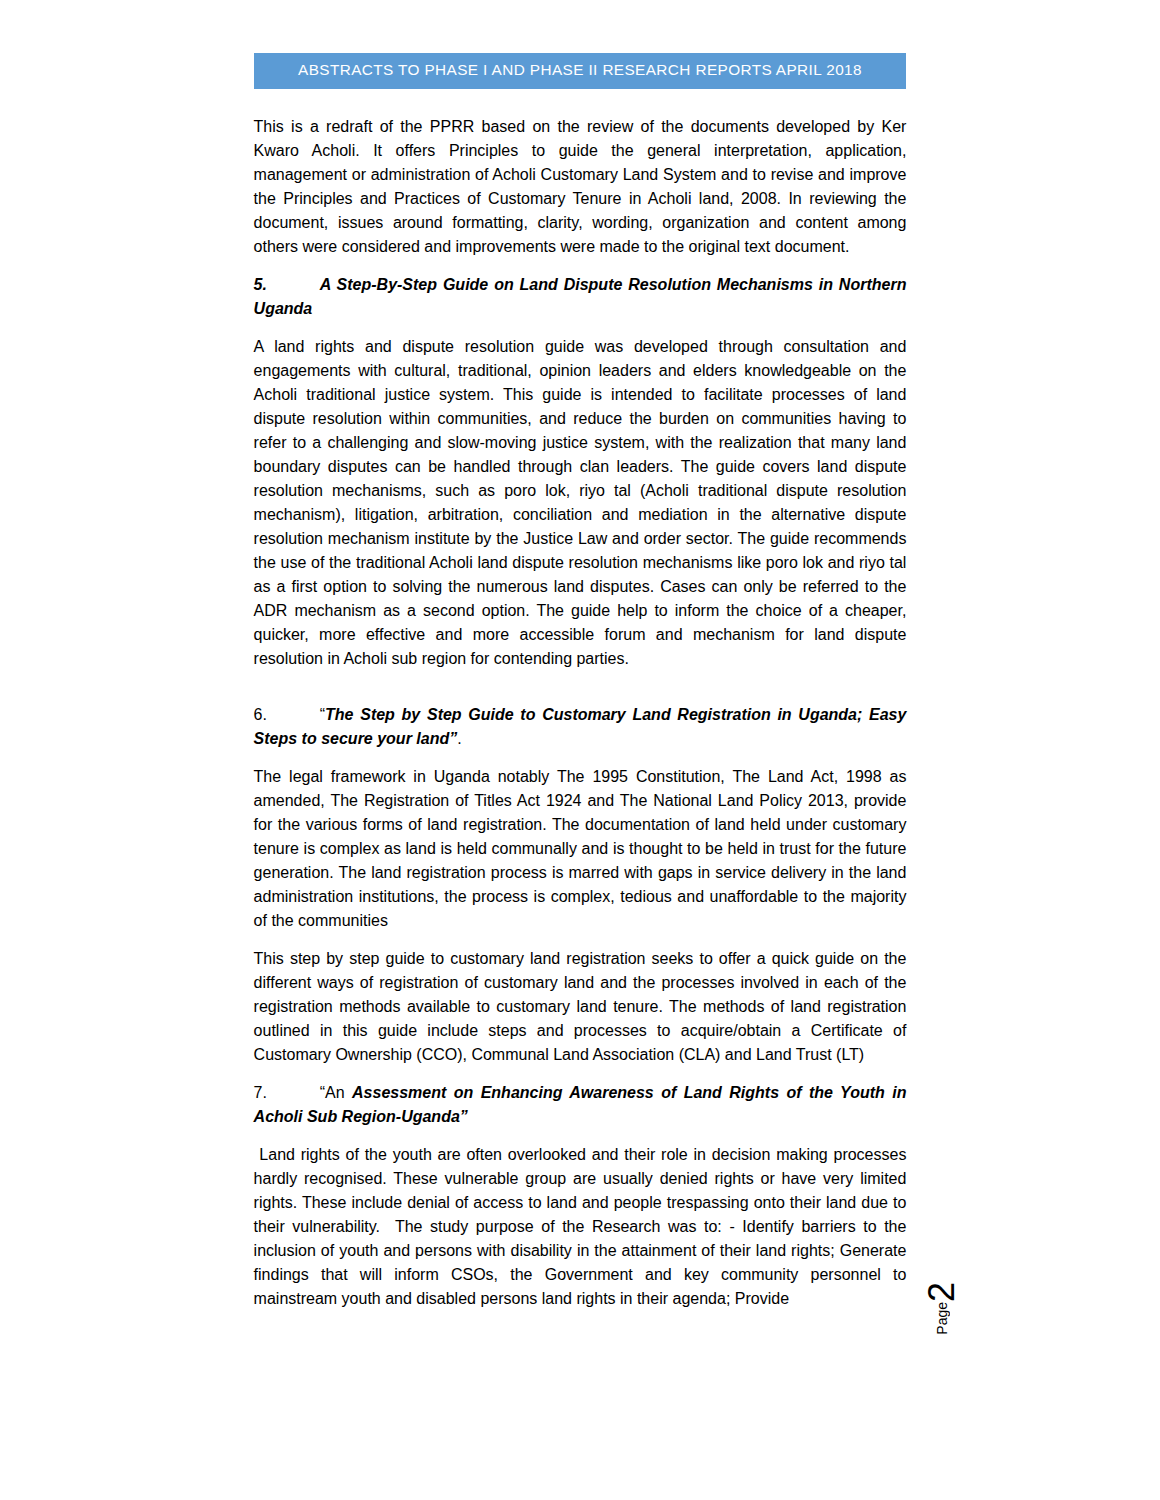ABSTRACTS TO PHASE I AND PHASE II RESEARCH REPORTS APRIL 2018
This is a redraft of the PPRR based on the review of the documents developed by Ker Kwaro Acholi. It offers Principles to guide the general interpretation, application, management or administration of Acholi Customary Land System and to revise and improve the Principles and Practices of Customary Tenure in Acholi land, 2008. In reviewing the document, issues around formatting, clarity, wording, organization and content among others were considered and improvements were made to the original text document.
5. A Step-By-Step Guide on Land Dispute Resolution Mechanisms in Northern Uganda
A land rights and dispute resolution guide was developed through consultation and engagements with cultural, traditional, opinion leaders and elders knowledgeable on the Acholi traditional justice system. This guide is intended to facilitate processes of land dispute resolution within communities, and reduce the burden on communities having to refer to a challenging and slow-moving justice system, with the realization that many land boundary disputes can be handled through clan leaders. The guide covers land dispute resolution mechanisms, such as poro lok, riyo tal (Acholi traditional dispute resolution mechanism), litigation, arbitration, conciliation and mediation in the alternative dispute resolution mechanism institute by the Justice Law and order sector. The guide recommends the use of the traditional Acholi land dispute resolution mechanisms like poro lok and riyo tal as a first option to solving the numerous land disputes. Cases can only be referred to the ADR mechanism as a second option. The guide help to inform the choice of a cheaper, quicker, more effective and more accessible forum and mechanism for land dispute resolution in Acholi sub region for contending parties.
6. “The Step by Step Guide to Customary Land Registration in Uganda; Easy Steps to secure your land”.
The legal framework in Uganda notably The 1995 Constitution, The Land Act, 1998 as amended, The Registration of Titles Act 1924 and The National Land Policy 2013, provide for the various forms of land registration. The documentation of land held under customary tenure is complex as land is held communally and is thought to be held in trust for the future generation. The land registration process is marred with gaps in service delivery in the land administration institutions, the process is complex, tedious and unaffordable to the majority of the communities
This step by step guide to customary land registration seeks to offer a quick guide on the different ways of registration of customary land and the processes involved in each of the registration methods available to customary land tenure. The methods of land registration outlined in this guide include steps and processes to acquire/obtain a Certificate of Customary Ownership (CCO), Communal Land Association (CLA) and Land Trust (LT)
7. “An Assessment on Enhancing Awareness of Land Rights of the Youth in Acholi Sub Region-Uganda”
Land rights of the youth are often overlooked and their role in decision making processes hardly recognised. These vulnerable group are usually denied rights or have very limited rights. These include denial of access to land and people trespassing onto their land due to their vulnerability. The study purpose of the Research was to: - Identify barriers to the inclusion of youth and persons with disability in the attainment of their land rights; Generate findings that will inform CSOs, the Government and key community personnel to mainstream youth and disabled persons land rights in their agenda; Provide
2 Page